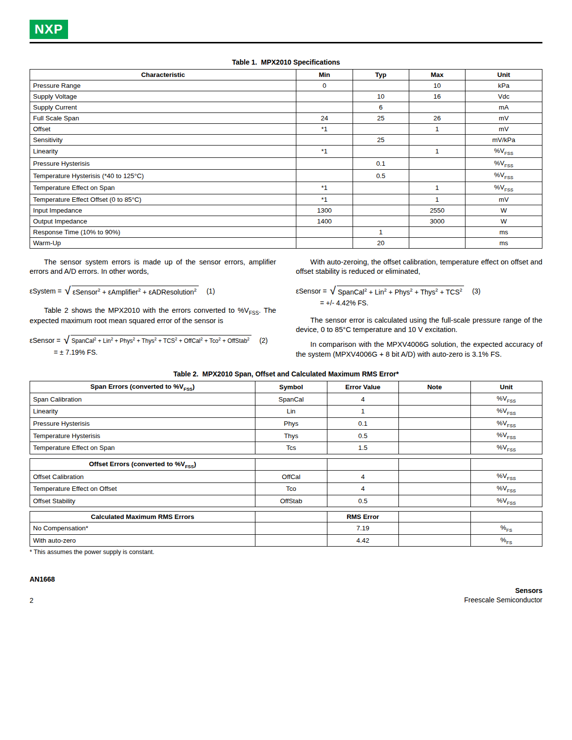NXP
Table 1. MPX2010 Specifications
| Characteristic | Min | Typ | Max | Unit |
| --- | --- | --- | --- | --- |
| Pressure Range | 0 | | 10 | kPa |
| Supply Voltage | | 10 | 16 | Vdc |
| Supply Current | | 6 | | mA |
| Full Scale Span | 24 | 25 | 26 | mV |
| Offset | *1 | | 1 | mV |
| Sensitivity | | 25 | | mV/kPa |
| Linearity | *1 | | 1 | %V FSS |
| Pressure Hysterisis | | 0.1 | | %V FSS |
| Temperature Hysterisis (*40 to 125°C) | | 0.5 | | %V FSS |
| Temperature Effect on Span | *1 | | 1 | %V FSS |
| Temperature Effect Offset (0 to 85°C) | *1 | | 1 | mV |
| Input Impedance | 1300 | | 2550 | W |
| Output Impedance | 1400 | | 3000 | W |
| Response Time (10% to 90%) | | 1 | | ms |
| Warm-Up | | 20 | | ms |
The sensor system errors is made up of the sensor errors, amplifier errors and A/D errors. In other words,
εSystem = √ εSensor2 + εAmplifier2 + εADResolution2 (1)
Table 2 shows the MPX2010 with the errors converted to %VFSS. The expected maximum root mean squared error of the sensor is
εSensor = √ SpanCal2 + Lin2 + Phys2 + Thys2 + TCS2 + OffCal2 + Tco2 + OffStab2 (2)
= ± 7.19% FS.
With auto-zeroing, the offset calibration, temperature effect on offset and offset stability is reduced or eliminated,
εSensor = √ SpanCal2 + Lin2 + Phys2 + Thys2 + TCS2 (3)
= +/- 4.42% FS.
The sensor error is calculated using the full-scale pressure range of the device, 0 to 85°C temperature and 10 V excitation.
In comparison with the MPXV4006G solution, the expected accuracy of the system (MPXV4006G + 8 bit A/D) with auto-zero is 3.1% FS.
Table 2. MPX2010 Span, Offset and Calculated Maximum RMS Error*
| Span Errors (converted to %V FSS ) | Symbol | Error Value | Note | Unit |
| --- | --- | --- | --- | --- |
| Span Calibration | SpanCal | 4 | | %V FSS |
| Linearity | Lin | 1 | | %V FSS |
| Pressure Hysterisis | Phys | 0.1 | | %V FSS |
| Temperature Hysterisis | Thys | 0.5 | | %V FSS |
| Temperature Effect on Span | Tcs | 1.5 | | %V FSS |
| Offset Errors (converted to %V FSS ) | | | | |
| Offset Calibration | OffCal | 4 | | %V FSS |
| Temperature Effect on Offset | Tco | 4 | | %V FSS |
| Offset Stability | OffStab | 0.5 | | %V FSS |
| Calculated Maximum RMS Errors | | RMS Error | | |
| No Compensation* | | 7.19 | | % FS |
| With auto-zero | | 4.42 | | % FS |
* This assumes the power supply is constant.
AN1668
2
Sensors
Freescale Semiconductor